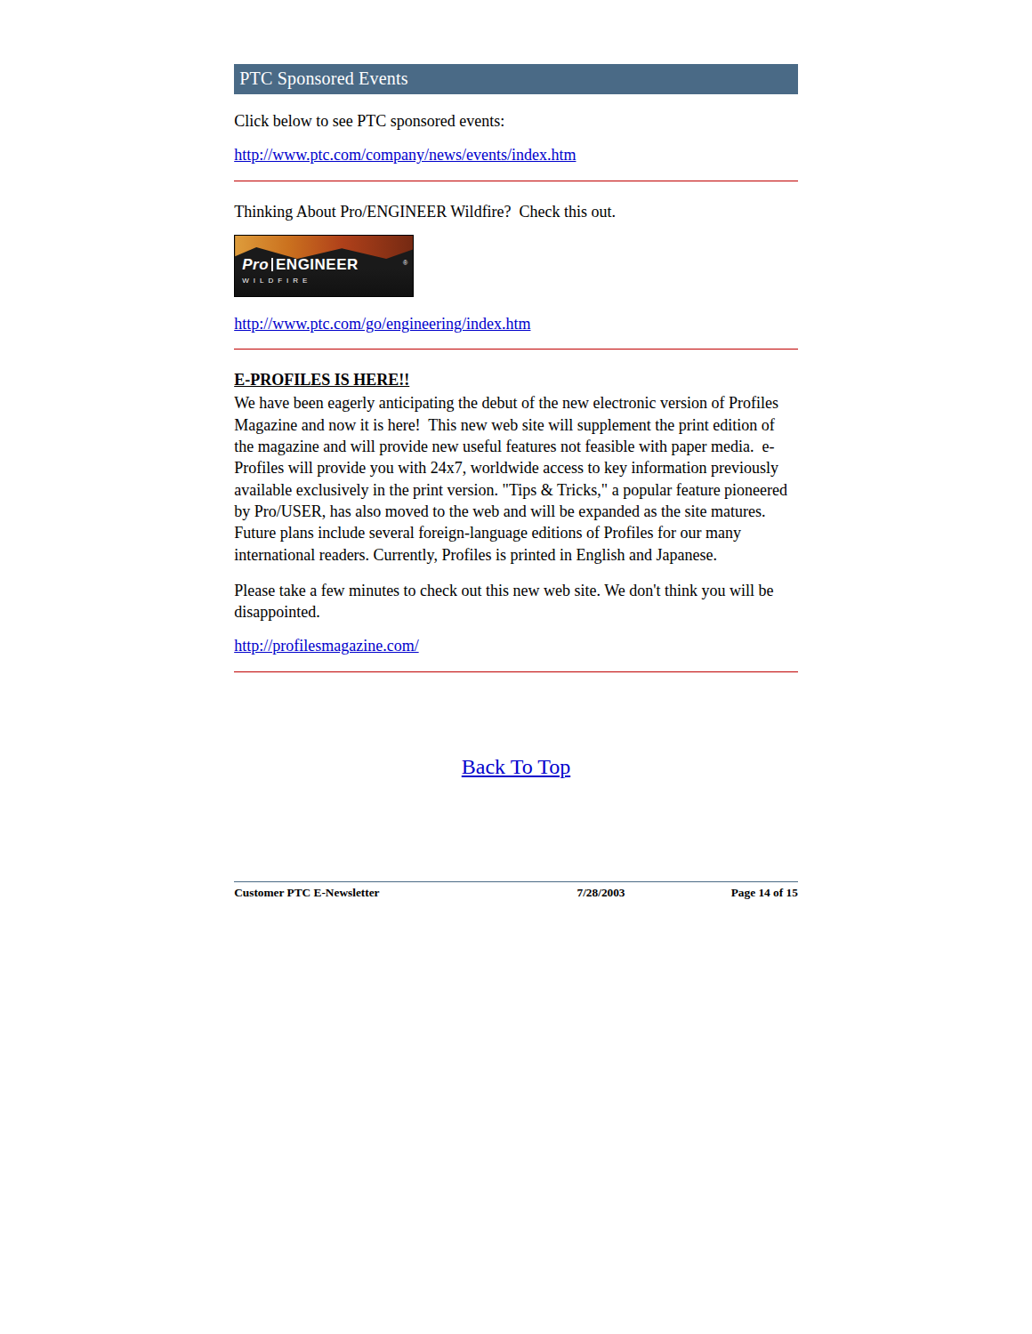PTC Sponsored Events
Click below to see PTC sponsored events:
http://www.ptc.com/company/news/events/index.htm
Thinking About Pro/ENGINEER Wildfire? Check this out.
Pro ENGINEER
WILDFIRE
®
http://www.ptc.com/go/engineering/index.htm
E-PROFILES IS HERE!!
We have been eagerly anticipating the debut of the new electronic version of Profiles Magazine and now it is here! This new web site will supplement the print edition of the magazine and will provide new useful features not feasible with paper media. e-Profiles will provide you with 24x7, worldwide access to key information previously available exclusively in the print version. "Tips & Tricks," a popular feature pioneered by Pro/USER, has also moved to the web and will be expanded as the site matures. Future plans include several foreign-language editions of Profiles for our many international readers. Currently, Profiles is printed in English and Japanese.
Please take a few minutes to check out this new web site. We don't think you will be disappointed.
http://profilesmagazine.com/
Back To Top
| Customer PTC E-Newsletter | 7/28/2003 | Page 14 of 15 |